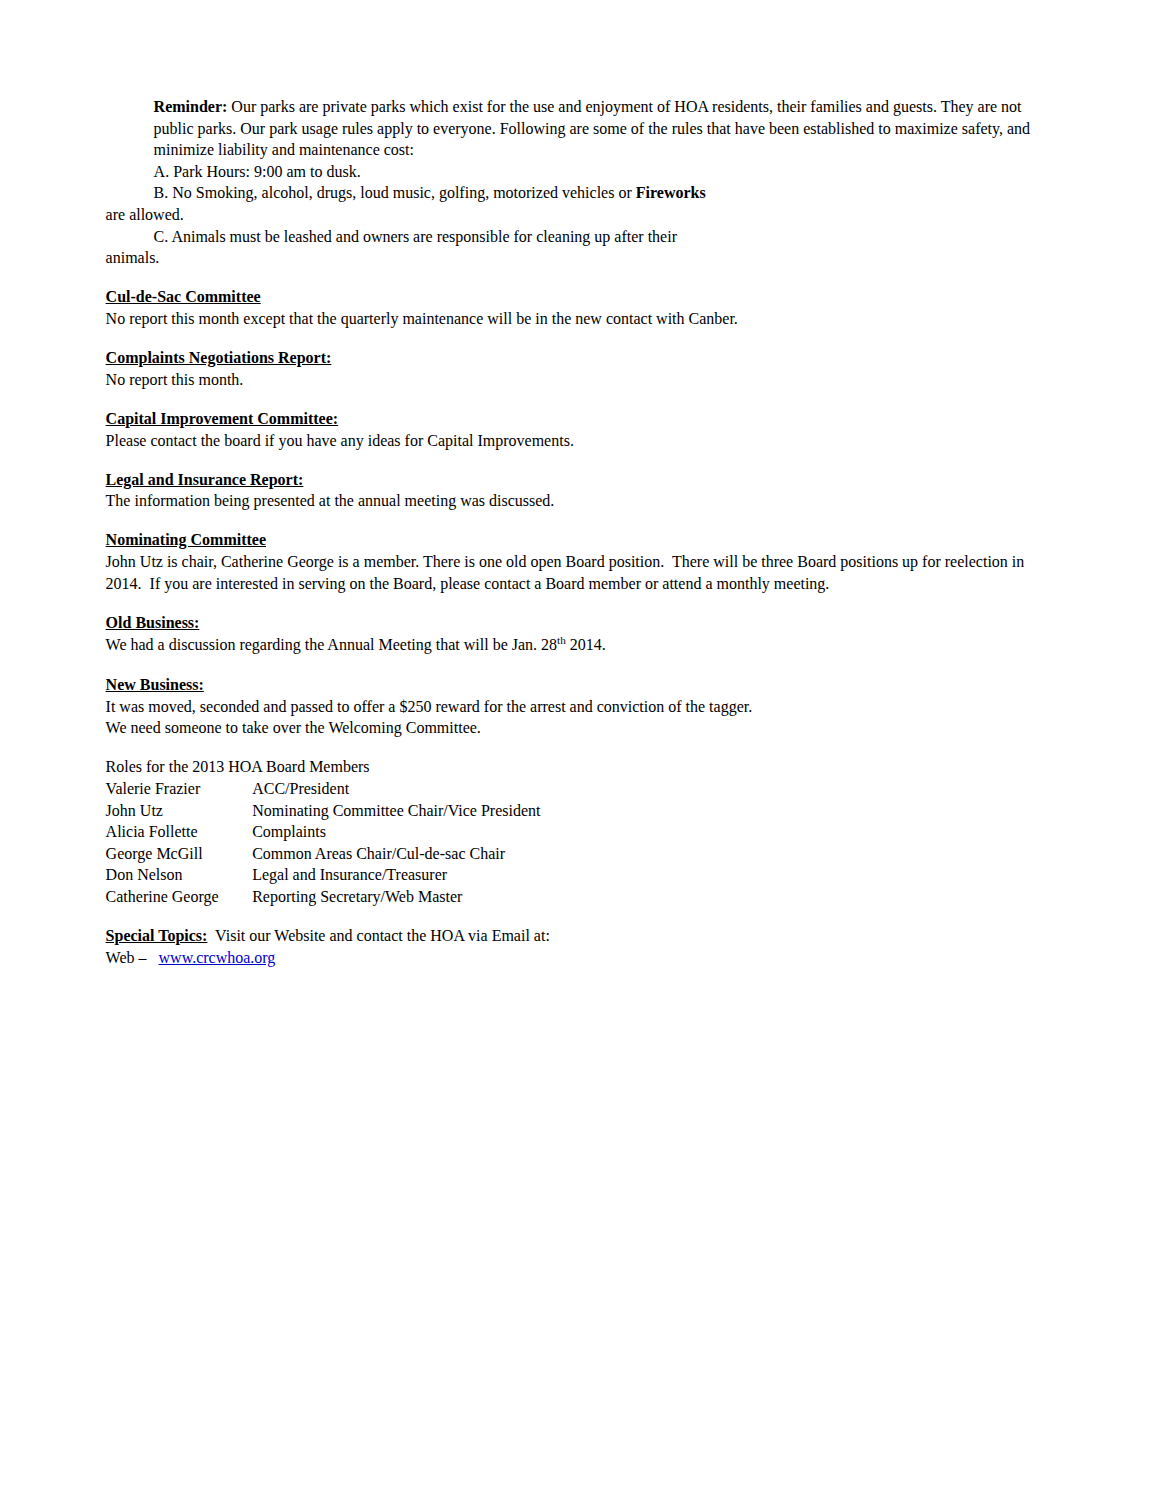Reminder: Our parks are private parks which exist for the use and enjoyment of HOA residents, their families and guests. They are not public parks. Our park usage rules apply to everyone. Following are some of the rules that have been established to maximize safety, and minimize liability and maintenance cost:
A. Park Hours: 9:00 am to dusk.
B. No Smoking, alcohol, drugs, loud music, golfing, motorized vehicles or Fireworks
are allowed.
C. Animals must be leashed and owners are responsible for cleaning up after their
animals.
Cul-de-Sac Committee
No report this month except that the quarterly maintenance will be in the new contact with Canber.
Complaints Negotiations Report:
No report this month.
Capital Improvement Committee:
Please contact the board if you have any ideas for Capital Improvements.
Legal and Insurance Report:
The information being presented at the annual meeting was discussed.
Nominating Committee
John Utz is chair, Catherine George is a member. There is one old open Board position. There will be three Board positions up for reelection in 2014. If you are interested in serving on the Board, please contact a Board member or attend a monthly meeting.
Old Business:
We had a discussion regarding the Annual Meeting that will be Jan. 28th 2014.
New Business:
It was moved, seconded and passed to offer a $250 reward for the arrest and conviction of the tagger.
We need someone to take over the Welcoming Committee.
Roles for the 2013 HOA Board Members
| Valerie Frazier | ACC/President |
| John Utz | Nominating Committee Chair/Vice President |
| Alicia Follette | Complaints |
| George McGill | Common Areas Chair/Cul-de-sac Chair |
| Don Nelson | Legal and Insurance/Treasurer |
| Catherine George | Reporting Secretary/Web Master |
Special Topics: Visit our Website and contact the HOA via Email at:
Web – www.crcwhoa.org